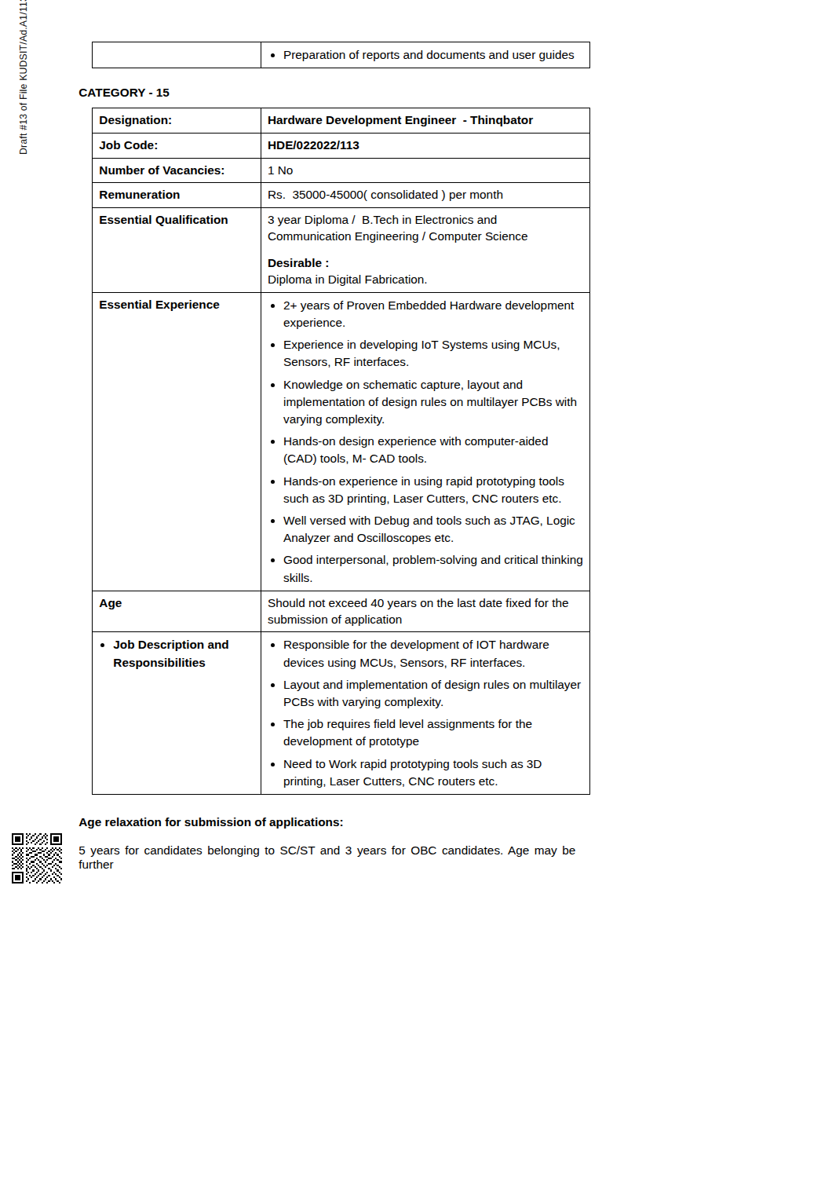Draft #13 of File KUDSIT/Ad.A1/113/2021 Approved by Registrar on 16-Feb-2022 09:31 AM - Page 16
| | Preparation of reports and documents and user guides |
CATEGORY - 15
| Designation: | Hardware Development Engineer - Thinqbator |
| Job Code: | HDE/022022/113 |
| Number of Vacancies: | 1 No |
| Remuneration | Rs. 35000-45000( consolidated ) per month |
| Essential Qualification | 3 year Diploma / B.Tech in Electronics and Communication Engineering / Computer Science Desirable : Diploma in Digital Fabrication. |
| Essential Experience | 2+ years of Proven Embedded Hardware development experience. Experience in developing IoT Systems using MCUs, Sensors, RF interfaces. Knowledge on schematic capture, layout and implementation of design rules on multilayer PCBs with varying complexity. Hands-on design experience with computer-aided (CAD) tools, M- CAD tools. Hands-on experience in using rapid prototyping tools such as 3D printing, Laser Cutters, CNC routers etc. Well versed with Debug and tools such as JTAG, Logic Analyzer and Oscilloscopes etc. Good interpersonal, problem-solving and critical thinking skills. |
| Age | Should not exceed 40 years on the last date fixed for the submission of application |
| Job Description and Responsibilities | Responsible for the development of IOT hardware devices using MCUs, Sensors, RF interfaces. Layout and implementation of design rules on multilayer PCBs with varying complexity. The job requires field level assignments for the development of prototype Need to Work rapid prototyping tools such as 3D printing, Laser Cutters, CNC routers etc. |
Age relaxation for submission of applications:
5 years for candidates belonging to SC/ST and 3 years for OBC candidates. Age may be further